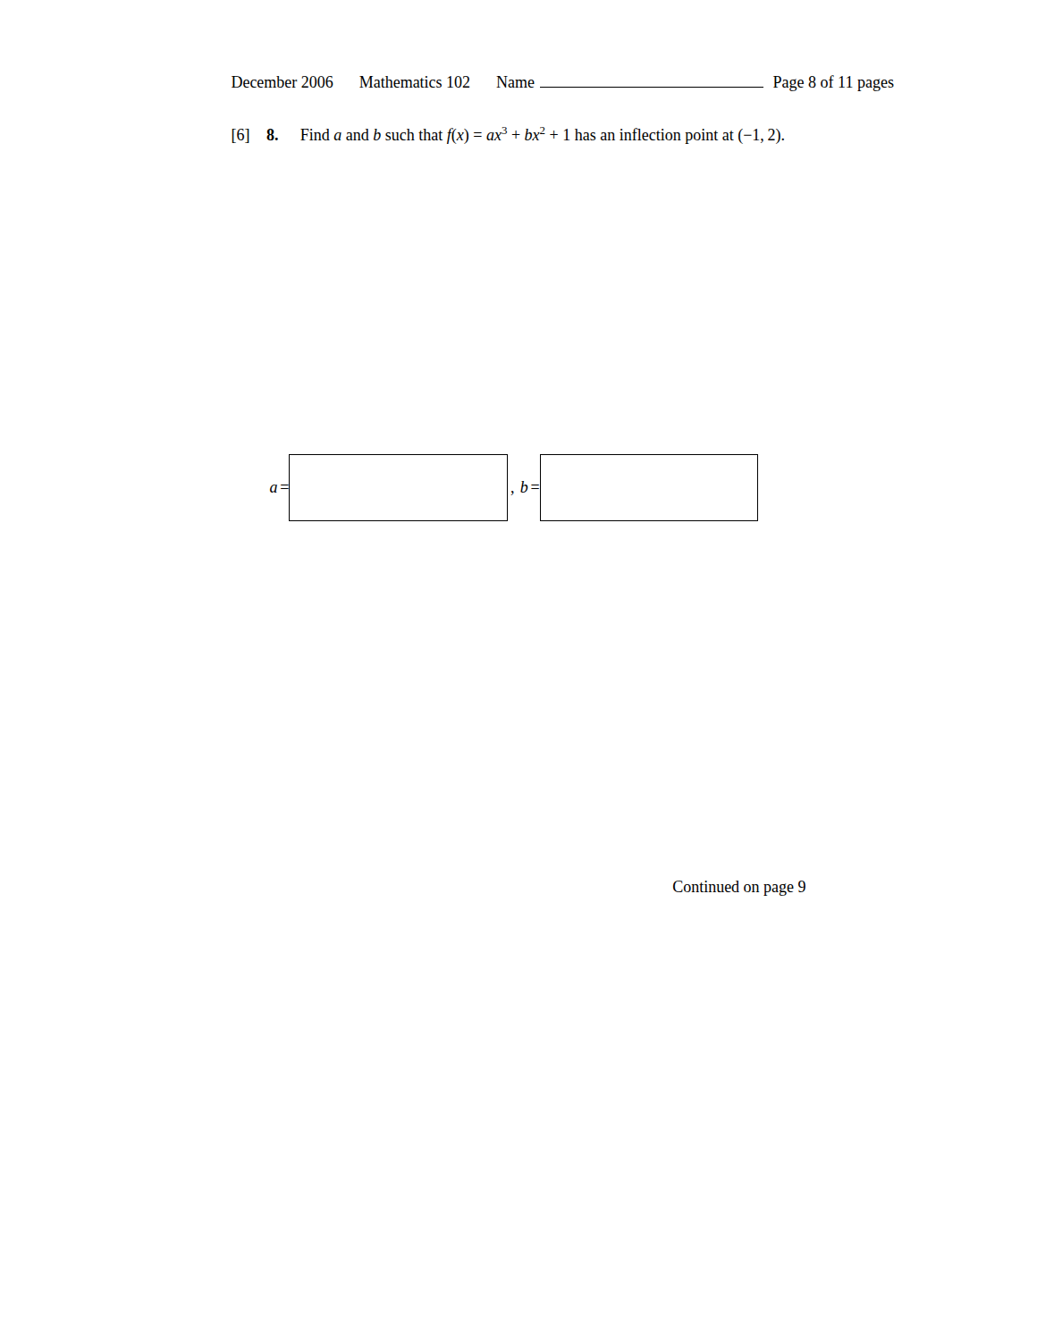December 2006 Mathematics 102 Name Page 8 of 11 pages
[6] 8. Find a and b such that f(x) = ax3 + bx2 + 1 has an inflection point at (−1, 2).
a= , b=
Continued on page 9